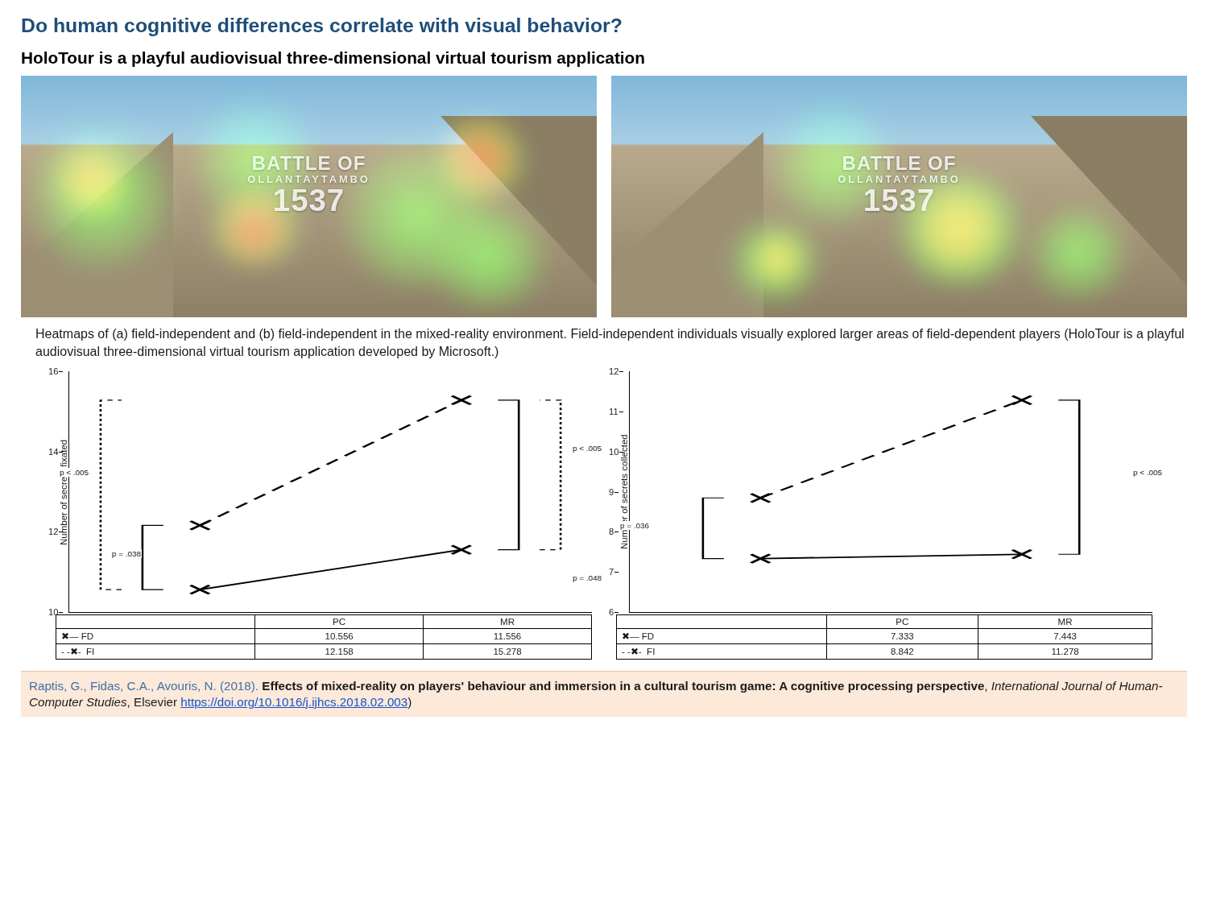Do human cognitive differences correlate with visual behavior?
HoloTour is a playful audiovisual three-dimensional virtual tourism application
BATTLE OFOLLANTAYTAMBO 1537
BATTLE OFOLLANTAYTAMBO 1537
Heatmaps of (a) field-independent and (b) field-independent in the mixed-reality environment. Field-independent individuals visually explored larger areas of field-dependent players (HoloTour is a playful audiovisual three-dimensional virtual tourism application developed by Microsoft.)
Number of secrets fixated
16 14 12 10 p < .005 p = .038 p < .005 p = .048
| | PC | MR |
| --- | --- | --- |
| ✖— FD | 10.556 | 11.556 |
| - -✖- FI | 12.158 | 15.278 |
Number of secrets collected
12 11 10 9 8 7 6 p = .036 p < .005
| | PC | MR |
| --- | --- | --- |
| ✖— FD | 7.333 | 7.443 |
| - -✖- FI | 8.842 | 11.278 |
Raptis, G., Fidas, C.A., Avouris, N. (2018). Effects of mixed-reality on players' behaviour and immersion in a cultural tourism game: A cognitive processing perspective, International Journal of Human-Computer Studies, Elsevier https://doi.org/10.1016/j.ijhcs.2018.02.003)